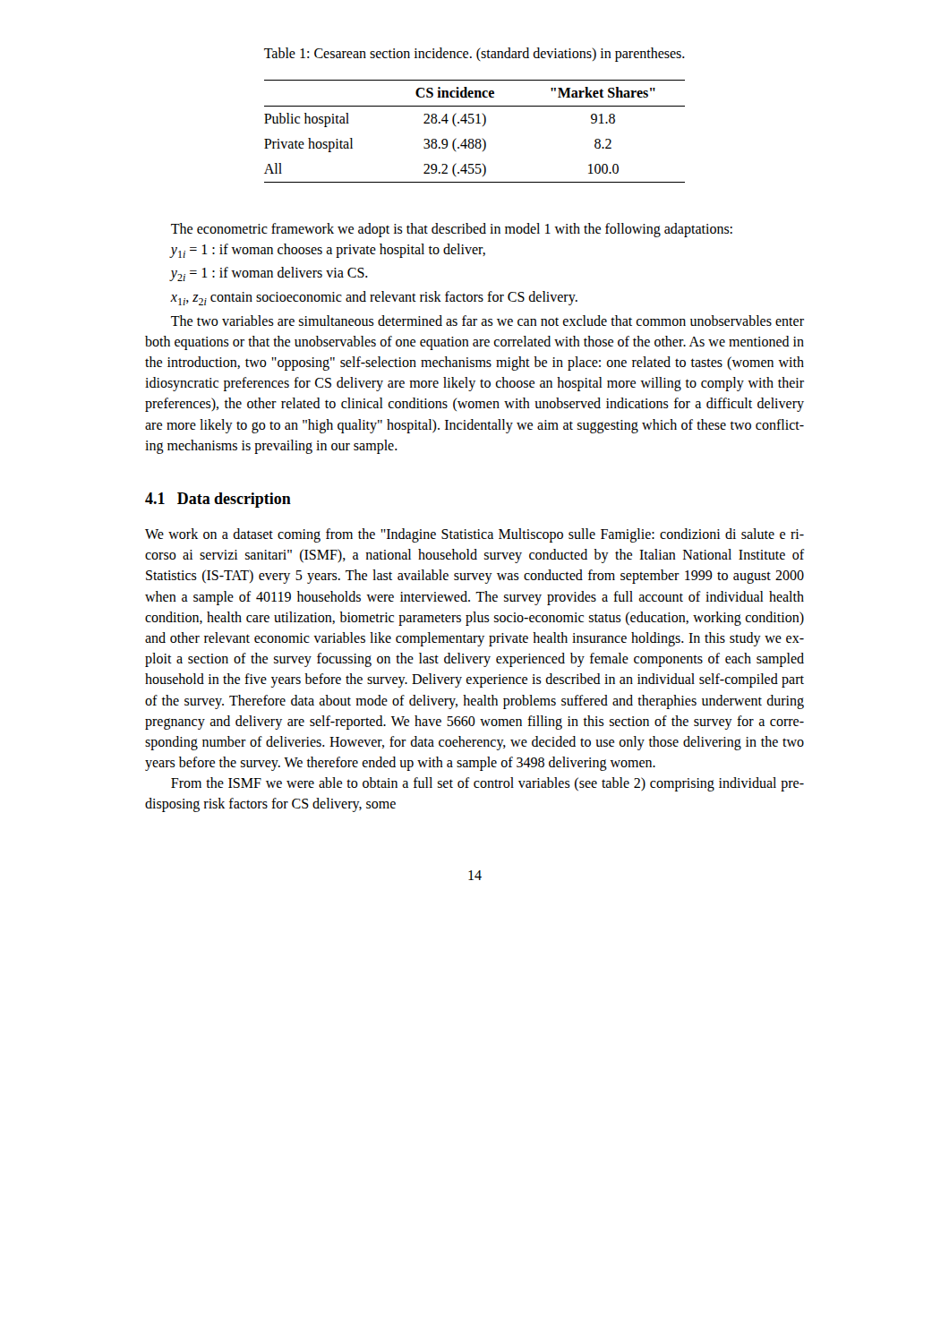Table 1: Cesarean section incidence. (standard deviations) in parentheses.
| | CS incidence | "Market Shares" |
| --- | --- | --- |
| Public hospital | 28.4 (.451) | 91.8 |
| Private hospital | 38.9 (.488) | 8.2 |
| All | 29.2 (.455) | 100.0 |
The econometric framework we adopt is that described in model 1 with the following adaptations:
y1i = 1 : if woman chooses a private hospital to deliver,
y2i = 1 : if woman delivers via CS.
x1i, z2i contain socioeconomic and relevant risk factors for CS delivery.
The two variables are simultaneous determined as far as we can not exclude that common unobservables enter both equations or that the unobservables of one equation are correlated with those of the other. As we mentioned in the introduction, two "opposing" self-selection mechanisms might be in place: one related to tastes (women with idiosyncratic preferences for CS delivery are more likely to choose an hospital more willing to comply with their preferences), the other related to clinical conditions (women with unobserved indications for a difficult delivery are more likely to go to an "high quality" hospital). Incidentally we aim at suggesting which of these two conflicting mechanisms is prevailing in our sample.
4.1 Data description
We work on a dataset coming from the "Indagine Statistica Multiscopo sulle Famiglie: condizioni di salute e ricorso ai servizi sanitari" (ISMF), a national household survey conducted by the Italian National Institute of Statistics (IS-TAT) every 5 years. The last available survey was conducted from september 1999 to august 2000 when a sample of 40119 households were interviewed. The survey provides a full account of individual health condition, health care utilization, biometric parameters plus socio-economic status (education, working condition) and other relevant economic variables like complementary private health insurance holdings. In this study we exploit a section of the survey focussing on the last delivery experienced by female components of each sampled household in the five years before the survey. Delivery experience is described in an individual self-compiled part of the survey. Therefore data about mode of delivery, health problems suffered and theraphies underwent during pregnancy and delivery are self-reported. We have 5660 women filling in this section of the survey for a corresponding number of deliveries. However, for data coeherency, we decided to use only those delivering in the two years before the survey. We therefore ended up with a sample of 3498 delivering women.
From the ISMF we were able to obtain a full set of control variables (see table 2) comprising individual predisposing risk factors for CS delivery, some
14